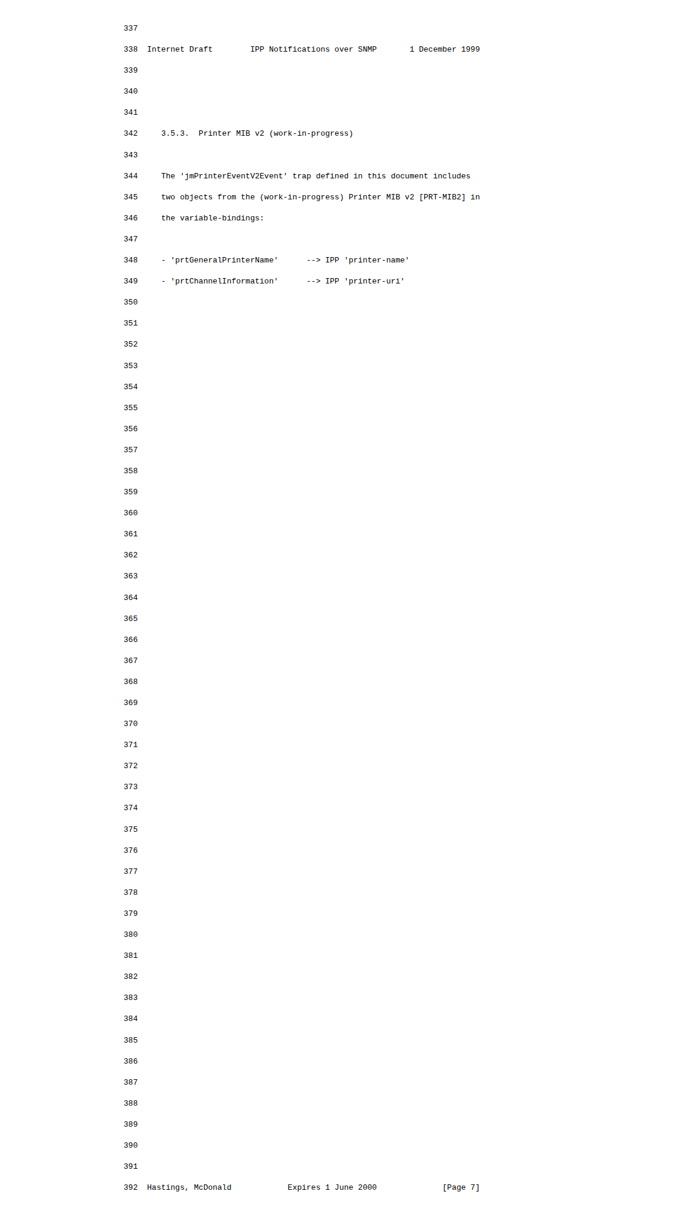337
338 Internet Draft        IPP Notifications over SNMP       1 December 1999
339
340
341
342   3.5.3.  Printer MIB v2 (work-in-progress)
343
344   The 'jmPrinterEventV2Event' trap defined in this document includes
345   two objects from the (work-in-progress) Printer MIB v2 [PRT-MIB2] in
346   the variable-bindings:
347
348   - 'prtGeneralPrinterName'      --> IPP 'printer-name'
349   - 'prtChannelInformation'      --> IPP 'printer-uri'
350
351
352
353
354
355
356
357
358
359
360
361
362
363
364
365
366
367
368
369
370
371
372
373
374
375
376
377
378
379
380
381
382
383
384
385
386
387
388
389
390
391
392 Hastings, McDonald            Expires 1 June 2000              [Page 7]